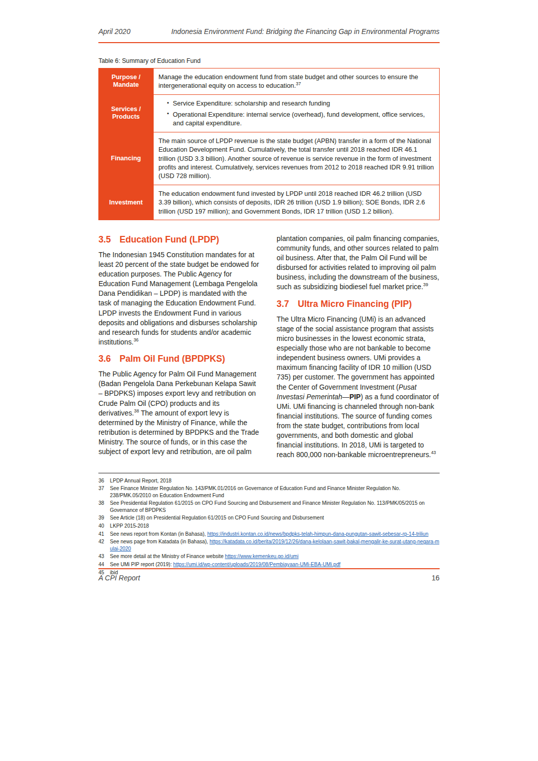April 2020
Indonesia Environment Fund: Bridging the Financing Gap in Environmental Programs
Table 6: Summary of Education Fund
| Purpose / Mandate | Manage the education endowment fund from state budget and other sources to ensure the intergenerational equity on access to education. 37 |
| Services / Products | Service Expenditure: scholarship and research funding Operational Expenditure: internal service (overhead), fund development, office services, and capital expenditure. |
| Financing | The main source of LPDP revenue is the state budget (APBN) transfer in a form of the National Education Development Fund. Cumulatively, the total transfer until 2018 reached IDR 46.1 trillion (USD 3.3 billion). Another source of revenue is service revenue in the form of investment profits and interest. Cumulatively, services revenues from 2012 to 2018 reached IDR 9.91 trillion (USD 728 million). |
| Investment | The education endowment fund invested by LPDP until 2018 reached IDR 46.2 trillion (USD 3.39 billion), which consists of deposits, IDR 26 trillion (USD 1.9 billion); SOE Bonds, IDR 2.6 trillion (USD 197 million); and Government Bonds, IDR 17 trillion (USD 1.2 billion). |
3.5 Education Fund (LPDP)
The Indonesian 1945 Constitution mandates for at least 20 percent of the state budget be endowed for education purposes. The Public Agency for Education Fund Management (Lembaga Pengelola Dana Pendidikan – LPDP) is mandated with the task of managing the Education Endowment Fund. LPDP invests the Endowment Fund in various deposits and obligations and disburses scholarship and research funds for students and/or academic institutions.36
3.6 Palm Oil Fund (BPDPKS)
The Public Agency for Palm Oil Fund Management (Badan Pengelola Dana Perkebunan Kelapa Sawit – BPDPKS) imposes export levy and retribution on Crude Palm Oil (CPO) products and its derivatives.38 The amount of export levy is determined by the Ministry of Finance, while the retribution is determined by BPDPKS and the Trade Ministry. The source of funds, or in this case the subject of export levy and retribution, are oil palm plantation companies, oil palm financing companies, community funds, and other sources related to palm oil business. After that, the Palm Oil Fund will be disbursed for activities related to improving oil palm business, including the downstream of the business, such as subsidizing biodiesel fuel market price.39
3.7 Ultra Micro Financing (PIP)
The Ultra Micro Financing (UMi) is an advanced stage of the social assistance program that assists micro businesses in the lowest economic strata, especially those who are not bankable to become independent business owners. UMi provides a maximum financing facility of IDR 10 million (USD 735) per customer. The government has appointed the Center of Government Investment (Pusat Investasi Pemerintah—PIP) as a fund coordinator of UMi. UMi financing is channeled through non-bank financial institutions. The source of funding comes from the state budget, contributions from local governments, and both domestic and global financial institutions. In 2018, UMi is targeted to reach 800,000 non-bankable microentrepreneurs.43
36
LPDP Annual Report, 2018
37
See Finance Minister Regulation No. 143/PMK.01/2016 on Governance of Education Fund and Finance Minister Regulation No. 238/PMK.05/2010 on Education Endowment Fund
38
See Presidential Regulation 61/2015 on CPO Fund Sourcing and Disbursement and Finance Minister Regulation No. 113/PMK/05/2015 on Governance of BPDPKS
39
See Article (18) on Presidential Regulation 61/2015 on CPO Fund Sourcing and Disbursement
40
LKPP 2015-2018
41
See news report from Kontan (in Bahasa), https://industri.kontan.co.id/news/bpdpks-telah-himpun-dana-pungutan-sawit-sebesar-rp-14-triliun
42
See news page from Katadata (in Bahasa), https://katadata.co.id/berita/2019/12/26/dana-kelolaan-sawit-bakal-mengalir-ke-surat-utang-negara-mulai-2020
43
See more detail at the Ministry of Finance website https://www.kemenkeu.go.id/umi
44
See UMi PIP report (2019): https://umi.id/wp-content/uploads/2019/08/Pembiayaan-UMi-EBA-UMi.pdf
45
ibid
A CPI Report
16